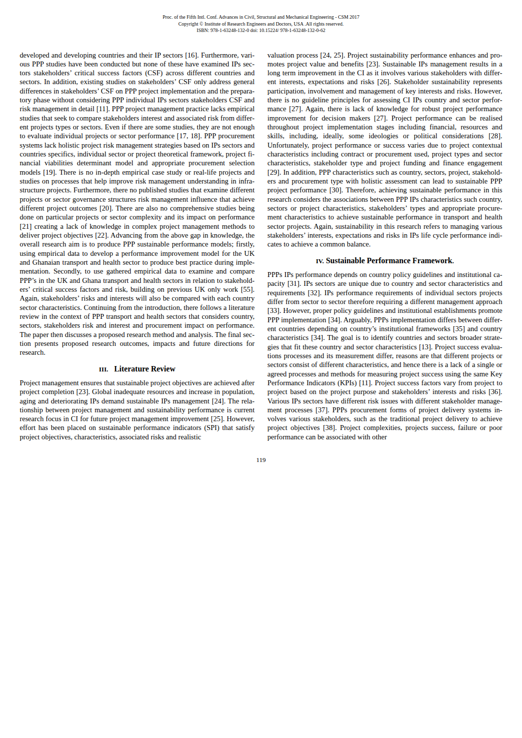Proc. of the Fifth Intl. Conf. Advances in Civil, Structural and Mechanical Engineering - CSM 2017
Copyright © Institute of Research Engineers and Doctors, USA .All rights reserved.
ISBN: 978-1-63248-132-0 doi: 10.15224/ 978-1-63248-132-0-62
developed and developing countries and their IP sectors [16]. Furthermore, various PPP studies have been conducted but none of these have examined IPs sectors stakeholders’ critical success factors (CSF) across different countries and sectors. In addition, existing studies on stakeholders’ CSF only address general differences in stakeholders’ CSF on PPP project implementation and the preparatory phase without considering PPP individual IPs sectors stakeholders CSF and risk management in detail [11]. PPP project management practice lacks empirical studies that seek to compare stakeholders interest and associated risk from different projects types or sectors. Even if there are some studies, they are not enough to evaluate individual projects or sector performance [17, 18]. PPP procurement systems lack holistic project risk management strategies based on IPs sectors and countries specifics, individual sector or project theoretical framework, project financial viabilities determinant model and appropriate procurement selection models [19]. There is no in-depth empirical case study or real-life projects and studies on processes that help improve risk management understanding in infrastructure projects. Furthermore, there no published studies that examine different projects or sector governance structures risk management influence that achieve different project outcomes [20]. There are also no comprehensive studies being done on particular projects or sector complexity and its impact on performance [21] creating a lack of knowledge in complex project management methods to deliver project objectives [22]. Advancing from the above gap in knowledge, the overall research aim is to produce PPP sustainable performance models; firstly, using empirical data to develop a performance improvement model for the UK and Ghanaian transport and health sector to produce best practice during implementation. Secondly, to use gathered empirical data to examine and compare PPP’s in the UK and Ghana transport and health sectors in relation to stakeholders’ critical success factors and risk, building on previous UK only work [55]. Again, stakeholders’ risks and interests will also be compared with each country sector characteristics. Continuing from the introduction, there follows a literature review in the context of PPP transport and health sectors that considers country, sectors, stakeholders risk and interest and procurement impact on performance. The paper then discusses a proposed research method and analysis. The final section presents proposed research outcomes, impacts and future directions for research.
III. Literature Review
Project management ensures that sustainable project objectives are achieved after project completion [23]. Global inadequate resources and increase in population, aging and deteriorating IPs demand sustainable IPs management [24]. The relationship between project management and sustainability performance is current research focus in CI for future project management improvement [25]. However, effort has been placed on sustainable performance indicators (SPI) that satisfy project objectives, characteristics, associated risks and realistic
valuation process [24, 25]. Project sustainability performance enhances and promotes project value and benefits [23]. Sustainable IPs management results in a long term improvement in the CI as it involves various stakeholders with different interests, expectations and risks [26]. Stakeholder sustainability represents participation, involvement and management of key interests and risks. However, there is no guideline principles for assessing CI IPs country and sector performance [27]. Again, there is lack of knowledge for robust project performance improvement for decision makers [27]. Project performance can be realised throughout project implementation stages including financial, resources and skills, including, ideally, some ideologies or political considerations [28]. Unfortunately, project performance or success varies due to project contextual characteristics including contract or procurement used, project types and sector characteristics, stakeholder type and project funding and finance engagement [29]. In addition, PPP characteristics such as country, sectors, project, stakeholders and procurement type with holistic assessment can lead to sustainable PPP project performance [30]. Therefore, achieving sustainable performance in this research considers the associations between PPP IPs characteristics such country, sectors or project characteristics, stakeholders’ types and appropriate procurement characteristics to achieve sustainable performance in transport and health sector projects. Again, sustainability in this research refers to managing various stakeholders’ interests, expectations and risks in IPs life cycle performance indicates to achieve a common balance.
IV. Sustainable Performance Framework.
PPPs IPs performance depends on country policy guidelines and institutional capacity [31]. IPs sectors are unique due to country and sector characteristics and requirements [32]. IPs performance requirements of individual sectors projects differ from sector to sector therefore requiring a different management approach [33]. However, proper policy guidelines and institutional establishments promote PPP implementation [34]. Arguably, PPPs implementation differs between different countries depending on country’s institutional frameworks [35] and country characteristics [34]. The goal is to identify countries and sectors broader strategies that fit these country and sector characteristics [13]. Project success evaluations processes and its measurement differ, reasons are that different projects or sectors consist of different characteristics, and hence there is a lack of a single or agreed processes and methods for measuring project success using the same Key Performance Indicators (KPIs) [11]. Project success factors vary from project to project based on the project purpose and stakeholders’ interests and risks [36]. Various IPs sectors have different risk issues with different stakeholder management processes [37]. PPPs procurement forms of project delivery systems involves various stakeholders, such as the traditional project delivery to achieve project objectives [38]. Project complexities, projects success, failure or poor performance can be associated with other
119